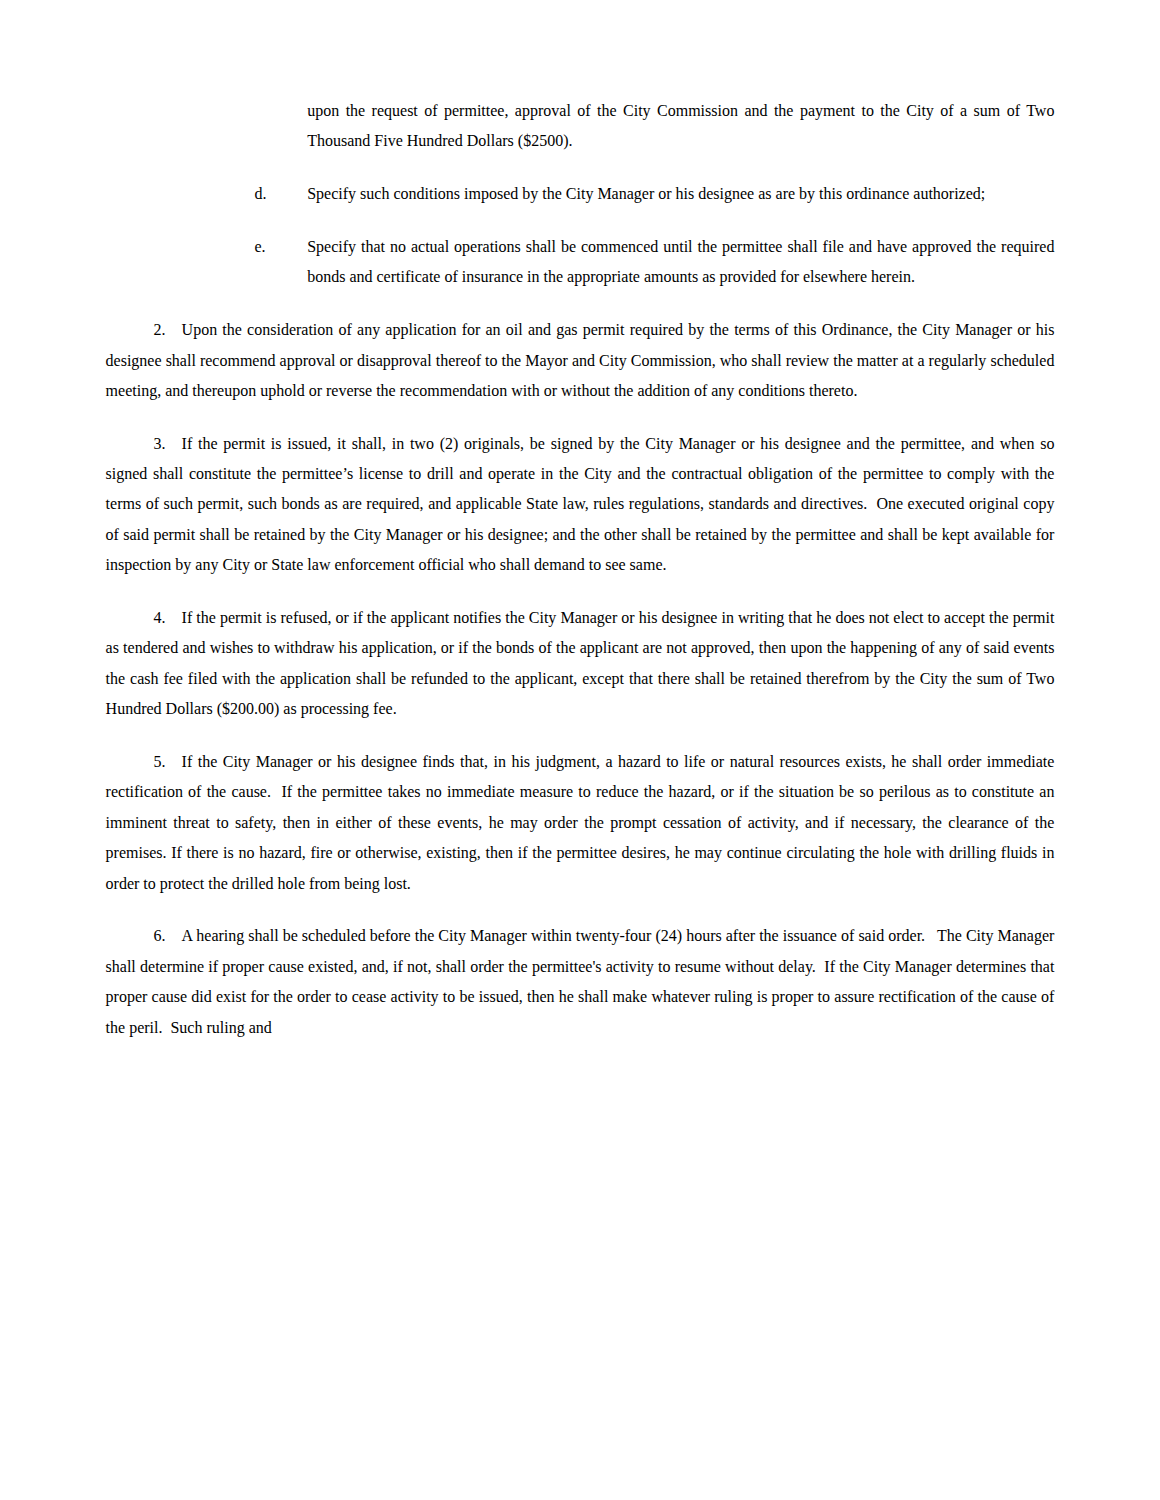upon the request of permittee, approval of the City Commission and the payment to the City of a sum of Two Thousand Five Hundred Dollars ($2500).
d.
Specify such conditions imposed by the City Manager or his designee as are by this ordinance authorized;
e.
Specify that no actual operations shall be commenced until the permittee shall file and have approved the required bonds and certificate of insurance in the appropriate amounts as provided for elsewhere herein.
2. Upon the consideration of any application for an oil and gas permit required by the terms of this Ordinance, the City Manager or his designee shall recommend approval or disapproval thereof to the Mayor and City Commission, who shall review the matter at a regularly scheduled meeting, and thereupon uphold or reverse the recommendation with or without the addition of any conditions thereto.
3. If the permit is issued, it shall, in two (2) originals, be signed by the City Manager or his designee and the permittee, and when so signed shall constitute the permittee’s license to drill and operate in the City and the contractual obligation of the permittee to comply with the terms of such permit, such bonds as are required, and applicable State law, rules regulations, standards and directives. One executed original copy of said permit shall be retained by the City Manager or his designee; and the other shall be retained by the permittee and shall be kept available for inspection by any City or State law enforcement official who shall demand to see same.
4. If the permit is refused, or if the applicant notifies the City Manager or his designee in writing that he does not elect to accept the permit as tendered and wishes to withdraw his application, or if the bonds of the applicant are not approved, then upon the happening of any of said events the cash fee filed with the application shall be refunded to the applicant, except that there shall be retained therefrom by the City the sum of Two Hundred Dollars ($200.00) as processing fee.
5. If the City Manager or his designee finds that, in his judgment, a hazard to life or natural resources exists, he shall order immediate rectification of the cause. If the permittee takes no immediate measure to reduce the hazard, or if the situation be so perilous as to constitute an imminent threat to safety, then in either of these events, he may order the prompt cessation of activity, and if necessary, the clearance of the premises. If there is no hazard, fire or otherwise, existing, then if the permittee desires, he may continue circulating the hole with drilling fluids in order to protect the drilled hole from being lost.
6. A hearing shall be scheduled before the City Manager within twenty-four (24) hours after the issuance of said order. The City Manager shall determine if proper cause existed, and, if not, shall order the permittee's activity to resume without delay. If the City Manager determines that proper cause did exist for the order to cease activity to be issued, then he shall make whatever ruling is proper to assure rectification of the cause of the peril. Such ruling and